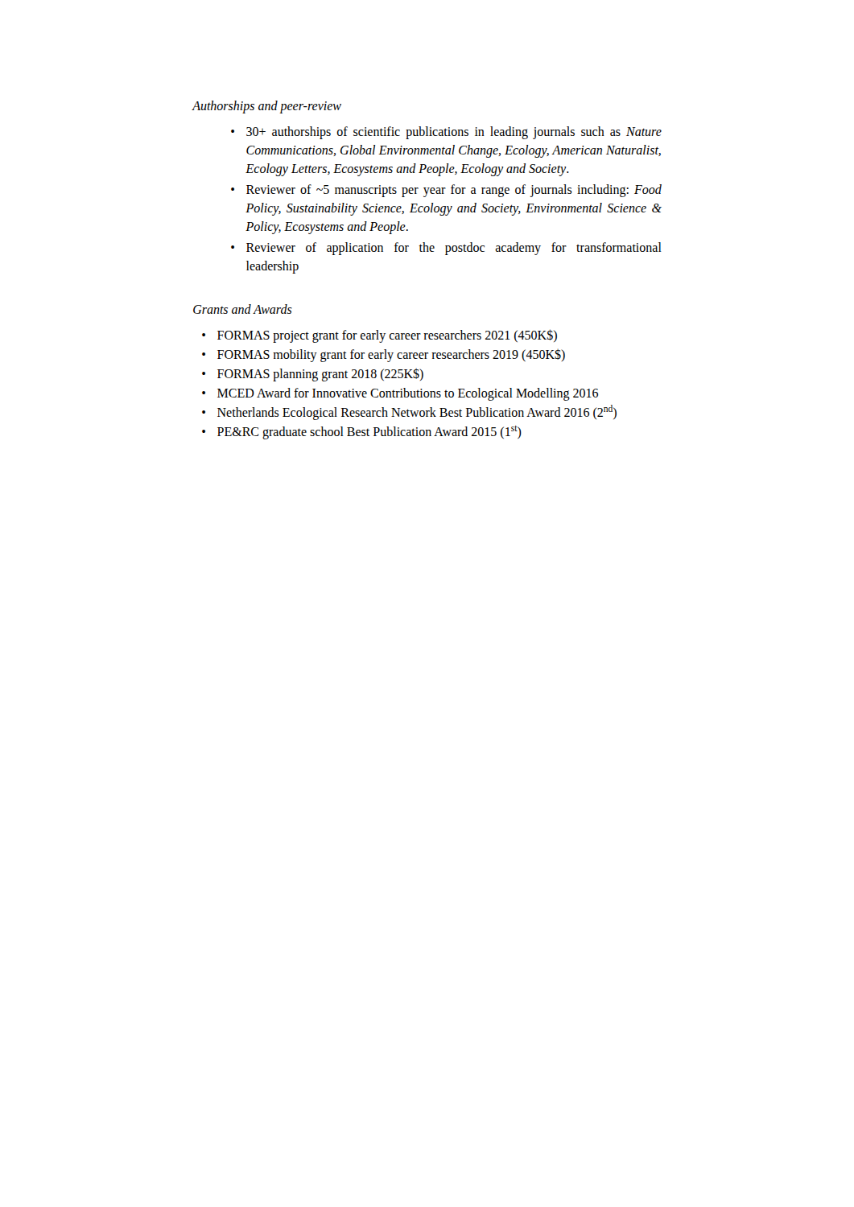Authorships and peer-review
30+ authorships of scientific publications in leading journals such as Nature Communications, Global Environmental Change, Ecology, American Naturalist, Ecology Letters, Ecosystems and People, Ecology and Society.
Reviewer of ~5 manuscripts per year for a range of journals including: Food Policy, Sustainability Science, Ecology and Society, Environmental Science & Policy, Ecosystems and People.
Reviewer of application for the postdoc academy for transformational leadership
Grants and Awards
FORMAS project grant for early career researchers 2021 (450K$)
FORMAS mobility grant for early career researchers 2019 (450K$)
FORMAS planning grant 2018 (225K$)
MCED Award for Innovative Contributions to Ecological Modelling 2016
Netherlands Ecological Research Network Best Publication Award 2016 (2nd)
PE&RC graduate school Best Publication Award 2015 (1st)